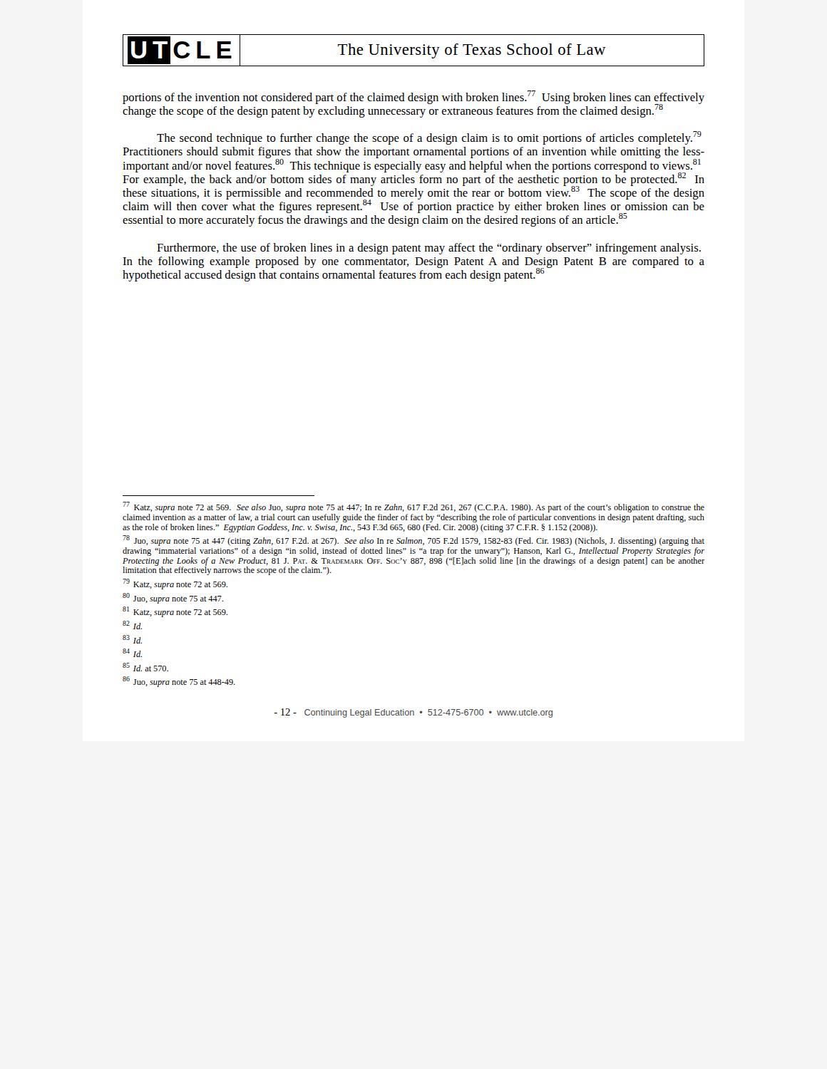UTCLE
The University of Texas School of Law
portions of the invention not considered part of the claimed design with broken lines.77 Using broken lines can effectively change the scope of the design patent by excluding unnecessary or extraneous features from the claimed design.78
The second technique to further change the scope of a design claim is to omit portions of articles completely.79 Practitioners should submit figures that show the important ornamental portions of an invention while omitting the less-important and/or novel features.80 This technique is especially easy and helpful when the portions correspond to views.81 For example, the back and/or bottom sides of many articles form no part of the aesthetic portion to be protected.82 In these situations, it is permissible and recommended to merely omit the rear or bottom view.83 The scope of the design claim will then cover what the figures represent.84 Use of portion practice by either broken lines or omission can be essential to more accurately focus the drawings and the design claim on the desired regions of an article.85
Furthermore, the use of broken lines in a design patent may affect the “ordinary observer” infringement analysis. In the following example proposed by one commentator, Design Patent A and Design Patent B are compared to a hypothetical accused design that contains ornamental features from each design patent.86
77 Katz, supra note 72 at 569. See also Juo, supra note 75 at 447; In re Zahn, 617 F.2d 261, 267 (C.C.P.A. 1980). As part of the court’s obligation to construe the claimed invention as a matter of law, a trial court can usefully guide the finder of fact by “describing the role of particular conventions in design patent drafting, such as the role of broken lines.” Egyptian Goddess, Inc. v. Swisa, Inc., 543 F.3d 665, 680 (Fed. Cir. 2008) (citing 37 C.F.R. § 1.152 (2008)).
78 Juo, supra note 75 at 447 (citing Zahn, 617 F.2d. at 267). See also In re Salmon, 705 F.2d 1579, 1582-83 (Fed. Cir. 1983) (Nichols, J. dissenting) (arguing that drawing “immaterial variations” of a design “in solid, instead of dotted lines” is “a trap for the unwary”); Hanson, Karl G., Intellectual Property Strategies for Protecting the Looks of a New Product, 81 J. Pat. & Trademark Off. Soc’y 887, 898 (“[E]ach solid line [in the drawings of a design patent] can be another limitation that effectively narrows the scope of the claim.”).
79 Katz, supra note 72 at 569.
80 Juo, supra note 75 at 447.
81 Katz, supra note 72 at 569.
82 Id.
83 Id.
84 Id.
85 Id. at 570.
86 Juo, supra note 75 at 448-49.
- 12 - Continuing Legal Education • 512-475-6700 • www.utcle.org